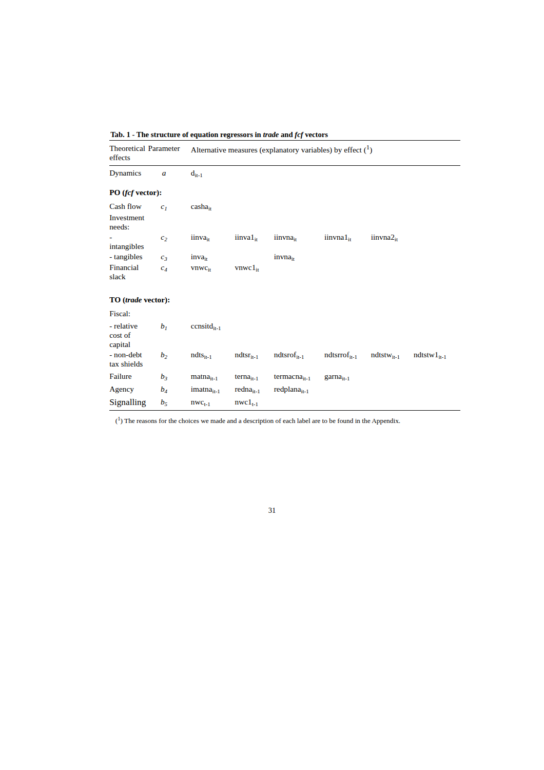Tab. 1 - The structure of equation regressors in trade and fcf vectors
| Theoretical effects | Parameter | Alternative measures (explanatory variables) by effect ( 1 ) |
| Dynamics | a | d it-1 | | | | | |
| PO ( fcf vector): |
| Cash flow | c 1 | casha it | | | | | |
| Investment needs: | | | | | | | |
| - intangibles | c 2 | iinva it | iinva1 it | iinvna it | iinvna1 it | iinvna2 it | |
| - tangibles | c 3 | inva it | | invna it | | | |
| Financial slack | c 4 | vnwc it | vnwc1 it | | | | |
| TO ( trade vector): |
| Fiscal: | | | | | | | |
| - relative cost of capital | b 1 | ccnsitd it-1 | | | | | |
| - non-debt tax shields | b 2 | ndts it-1 | ndtsr it-1 | ndtsrof it-1 | ndtsrrof it-1 | ndtstw it-1 | ndtstw1 it-1 |
| Failure | b 3 | matna it-1 | terna it-1 | termacna it-1 | garna it-1 | | |
| Agency | b 4 | imatna it-1 | redna it-1 | redplana it-1 | | | |
| Signalling | b 5 | nwc t-1 | nwc1 t-1 | | | | |
(1) The reasons for the choices we made and a description of each label are to be found in the Appendix.
31